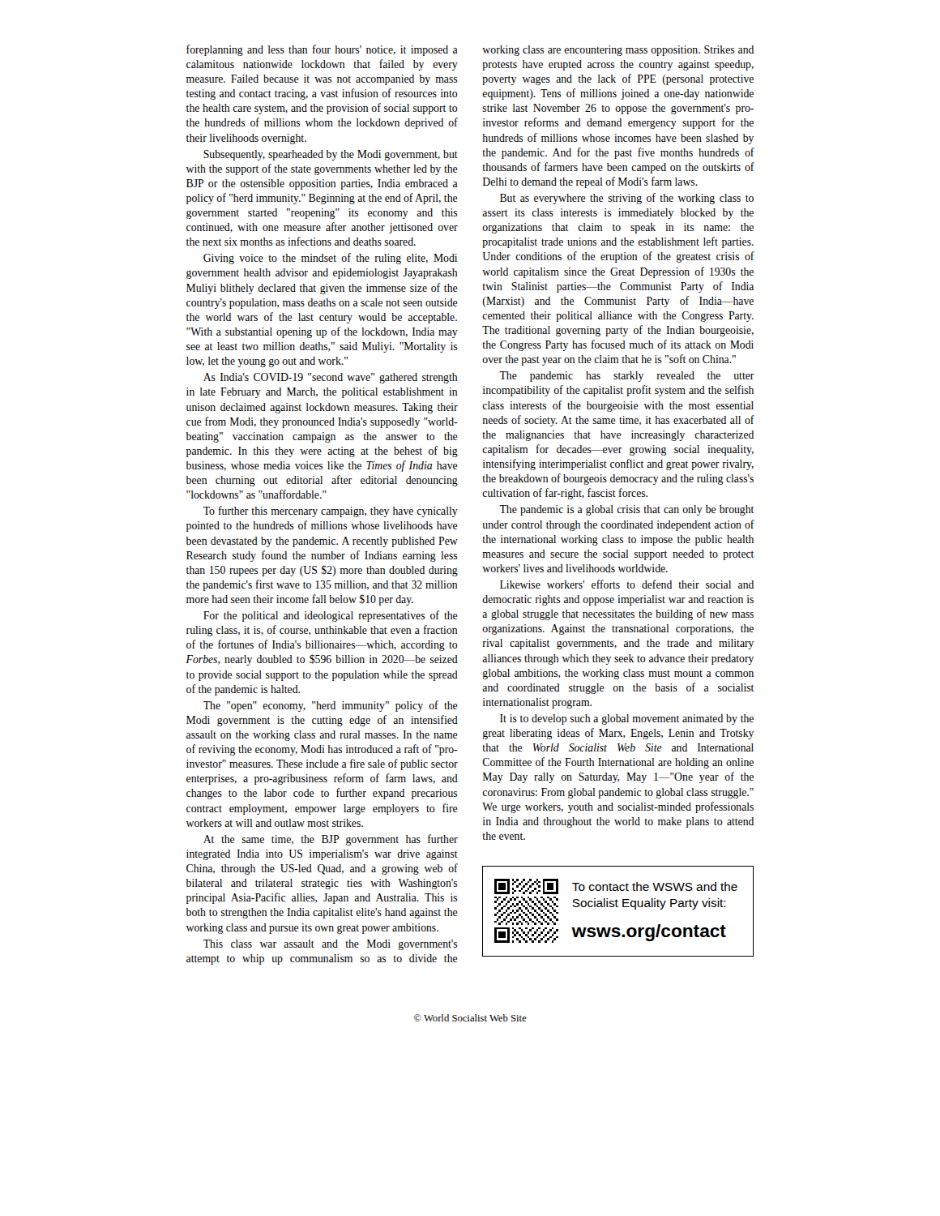foreplanning and less than four hours' notice, it imposed a calamitous nationwide lockdown that failed by every measure. Failed because it was not accompanied by mass testing and contact tracing, a vast infusion of resources into the health care system, and the provision of social support to the hundreds of millions whom the lockdown deprived of their livelihoods overnight.
Subsequently, spearheaded by the Modi government, but with the support of the state governments whether led by the BJP or the ostensible opposition parties, India embraced a policy of "herd immunity." Beginning at the end of April, the government started "reopening" its economy and this continued, with one measure after another jettisoned over the next six months as infections and deaths soared.
Giving voice to the mindset of the ruling elite, Modi government health advisor and epidemiologist Jayaprakash Muliyi blithely declared that given the immense size of the country's population, mass deaths on a scale not seen outside the world wars of the last century would be acceptable. "With a substantial opening up of the lockdown, India may see at least two million deaths," said Muliyi. "Mortality is low, let the young go out and work."
As India's COVID-19 "second wave" gathered strength in late February and March, the political establishment in unison declaimed against lockdown measures. Taking their cue from Modi, they pronounced India's supposedly "world-beating" vaccination campaign as the answer to the pandemic. In this they were acting at the behest of big business, whose media voices like the Times of India have been churning out editorial after editorial denouncing "lockdowns" as "unaffordable."
To further this mercenary campaign, they have cynically pointed to the hundreds of millions whose livelihoods have been devastated by the pandemic. A recently published Pew Research study found the number of Indians earning less than 150 rupees per day (US $2) more than doubled during the pandemic's first wave to 135 million, and that 32 million more had seen their income fall below $10 per day.
For the political and ideological representatives of the ruling class, it is, of course, unthinkable that even a fraction of the fortunes of India's billionaires—which, according to Forbes, nearly doubled to $596 billion in 2020—be seized to provide social support to the population while the spread of the pandemic is halted.
The "open" economy, "herd immunity" policy of the Modi government is the cutting edge of an intensified assault on the working class and rural masses. In the name of reviving the economy, Modi has introduced a raft of "pro-investor" measures. These include a fire sale of public sector enterprises, a pro-agribusiness reform of farm laws, and changes to the labor code to further expand precarious contract employment, empower large employers to fire workers at will and outlaw most strikes.
At the same time, the BJP government has further integrated India into US imperialism's war drive against China, through the US-led Quad, and a growing web of bilateral and trilateral strategic ties with Washington's principal Asia-Pacific allies, Japan and Australia. This is both to strengthen the India capitalist elite's hand against the working class and pursue its own great power ambitions.
This class war assault and the Modi government's attempt to whip up communalism so as to divide the working class are encountering mass opposition. Strikes and protests have erupted across the country against speedup, poverty wages and the lack of PPE (personal protective equipment). Tens of millions joined a one-day nationwide strike last November 26 to oppose the government's pro-investor reforms and demand emergency support for the hundreds of millions whose incomes have been slashed by the pandemic. And for the past five months hundreds of thousands of farmers have been camped on the outskirts of Delhi to demand the repeal of Modi's farm laws.
But as everywhere the striving of the working class to assert its class interests is immediately blocked by the organizations that claim to speak in its name: the procapitalist trade unions and the establishment left parties. Under conditions of the eruption of the greatest crisis of world capitalism since the Great Depression of 1930s the twin Stalinist parties—the Communist Party of India (Marxist) and the Communist Party of India—have cemented their political alliance with the Congress Party. The traditional governing party of the Indian bourgeoisie, the Congress Party has focused much of its attack on Modi over the past year on the claim that he is "soft on China."
The pandemic has starkly revealed the utter incompatibility of the capitalist profit system and the selfish class interests of the bourgeoisie with the most essential needs of society. At the same time, it has exacerbated all of the malignancies that have increasingly characterized capitalism for decades—ever growing social inequality, intensifying interimperialist conflict and great power rivalry, the breakdown of bourgeois democracy and the ruling class's cultivation of far-right, fascist forces.
The pandemic is a global crisis that can only be brought under control through the coordinated independent action of the international working class to impose the public health measures and secure the social support needed to protect workers' lives and livelihoods worldwide.
Likewise workers' efforts to defend their social and democratic rights and oppose imperialist war and reaction is a global struggle that necessitates the building of new mass organizations. Against the transnational corporations, the rival capitalist governments, and the trade and military alliances through which they seek to advance their predatory global ambitions, the working class must mount a common and coordinated struggle on the basis of a socialist internationalist program.
It is to develop such a global movement animated by the great liberating ideas of Marx, Engels, Lenin and Trotsky that the World Socialist Web Site and International Committee of the Fourth International are holding an online May Day rally on Saturday, May 1—"One year of the coronavirus: From global pandemic to global class struggle." We urge workers, youth and socialist-minded professionals in India and throughout the world to make plans to attend the event.
To contact the WSWS and the
Socialist Equality Party visit: wsws.org/contact
© World Socialist Web Site